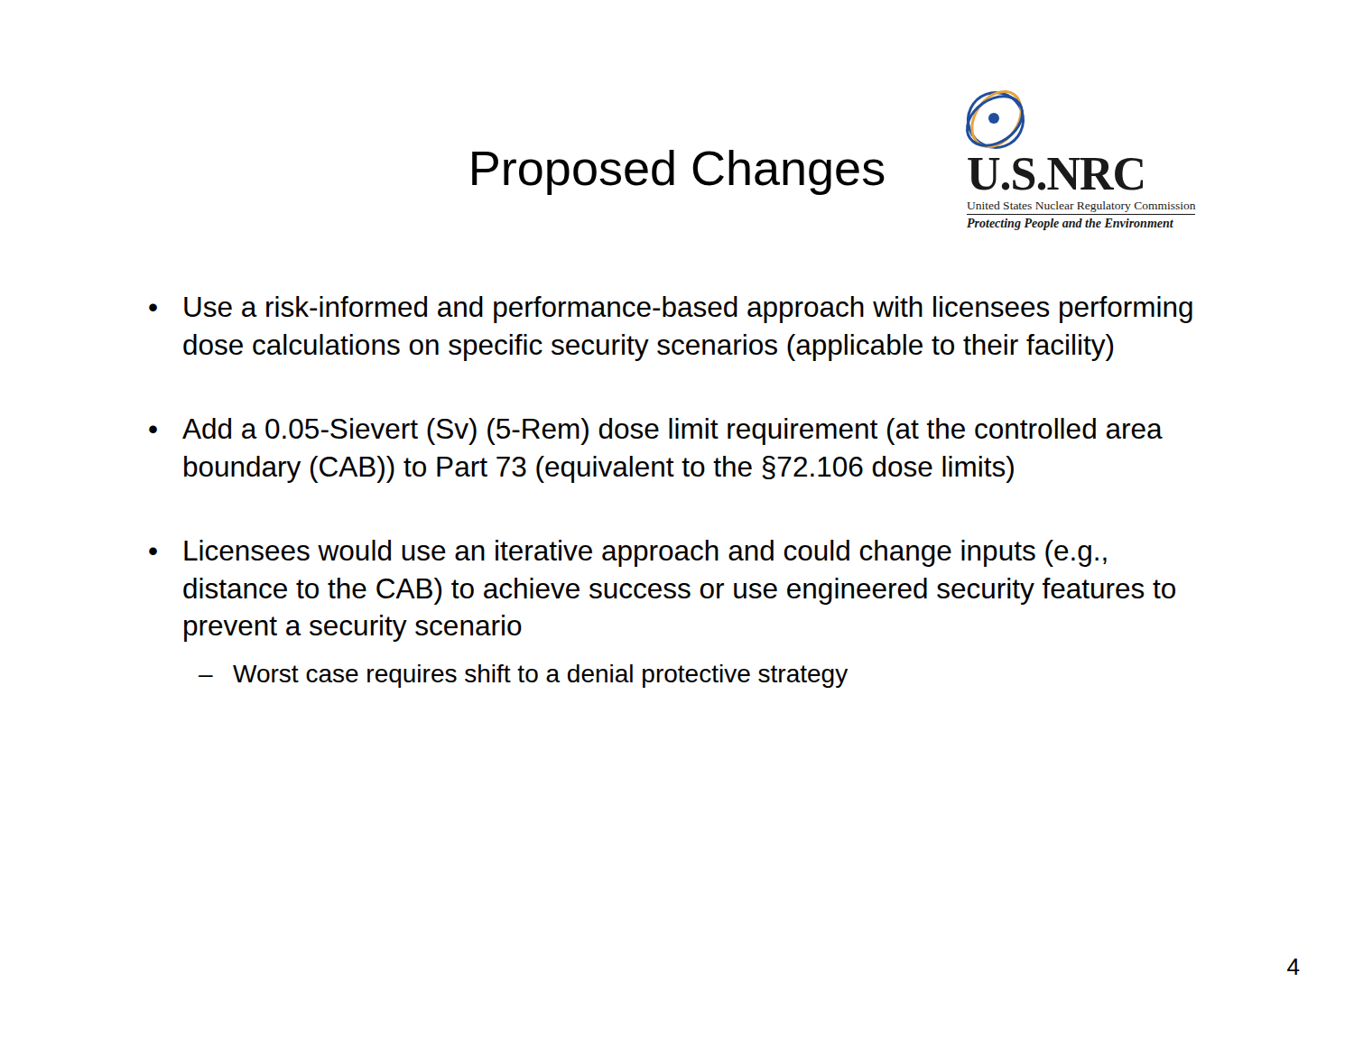U.S.NRC
United States Nuclear Regulatory Commission
Protecting People and the Environment
Proposed Changes
Use a risk-informed and performance-based approach with licensees performing dose calculations on specific security scenarios (applicable to their facility)
Add a 0.05-Sievert (Sv) (5-Rem) dose limit requirement (at the controlled area boundary (CAB)) to Part 73 (equivalent to the §72.106 dose limits)
Licensees would use an iterative approach and could change inputs (e.g., distance to the CAB) to achieve success or use engineered security features to prevent a security scenario
Worst case requires shift to a denial protective strategy
4